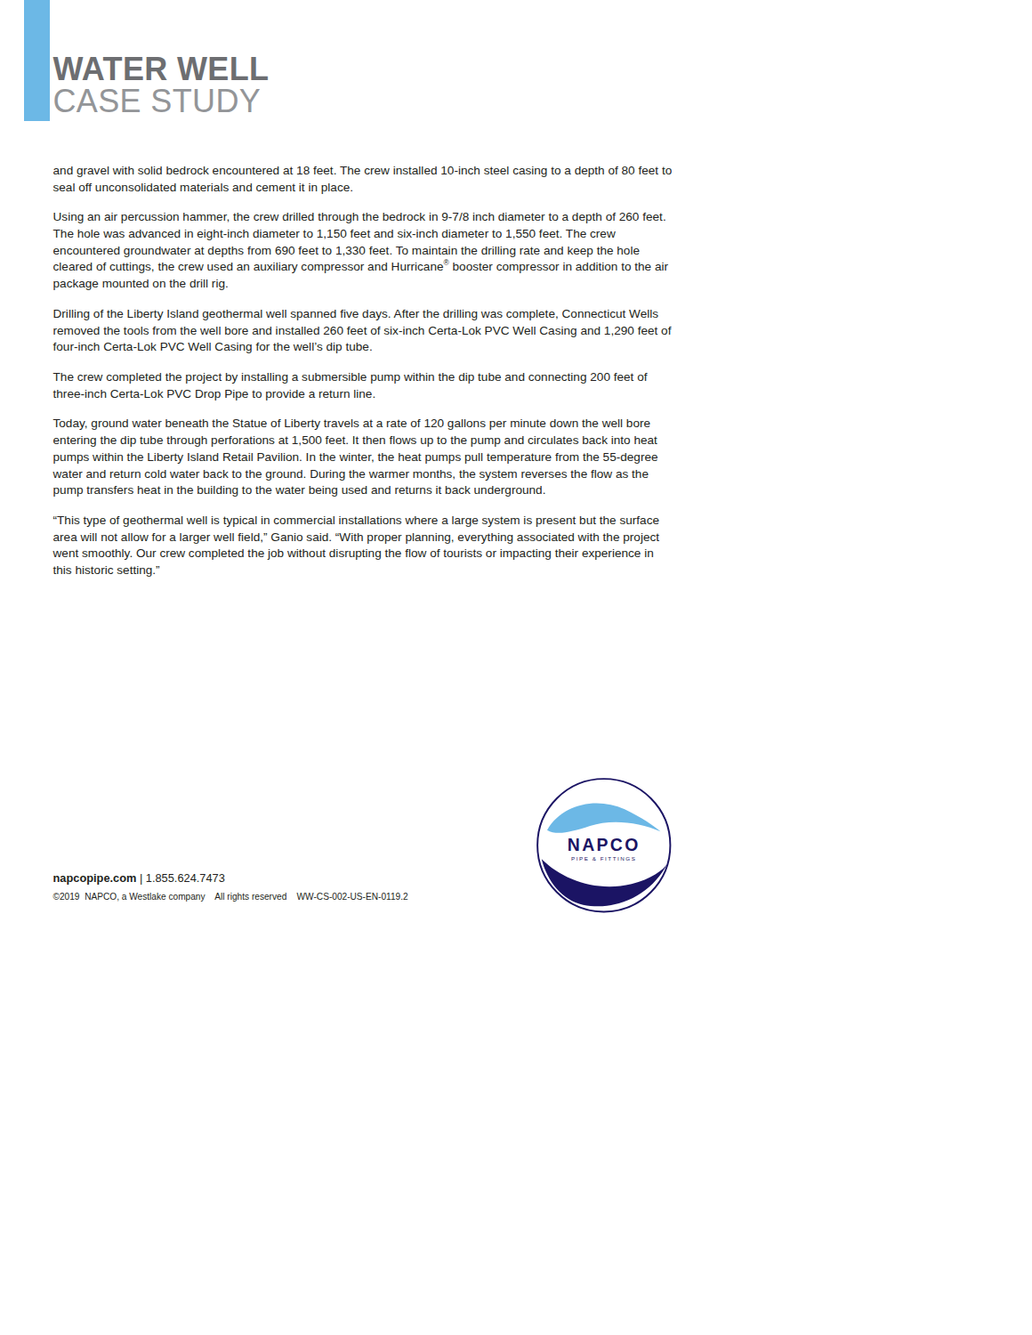Water Well Case Study
and gravel with solid bedrock encountered at 18 feet. The crew installed 10-inch steel casing to a depth of 80 feet to seal off unconsolidated materials and cement it in place.
Using an air percussion hammer, the crew drilled through the bedrock in 9-7/8 inch diameter to a depth of 260 feet. The hole was advanced in eight-inch diameter to 1,150 feet and six-inch diameter to 1,550 feet. The crew encountered groundwater at depths from 690 feet to 1,330 feet. To maintain the drilling rate and keep the hole cleared of cuttings, the crew used an auxiliary compressor and Hurricane® booster compressor in addition to the air package mounted on the drill rig.
Drilling of the Liberty Island geothermal well spanned five days. After the drilling was complete, Connecticut Wells removed the tools from the well bore and installed 260 feet of six-inch Certa-Lok PVC Well Casing and 1,290 feet of four-inch Certa-Lok PVC Well Casing for the well’s dip tube.
The crew completed the project by installing a submersible pump within the dip tube and connecting 200 feet of three-inch Certa-Lok PVC Drop Pipe to provide a return line.
Today, ground water beneath the Statue of Liberty travels at a rate of 120 gallons per minute down the well bore entering the dip tube through perforations at 1,500 feet. It then flows up to the pump and circulates back into heat pumps within the Liberty Island Retail Pavilion. In the winter, the heat pumps pull temperature from the 55-degree water and return cold water back to the ground. During the warmer months, the system reverses the flow as the pump transfers heat in the building to the water being used and returns it back underground.
“This type of geothermal well is typical in commercial installations where a large system is present but the surface area will not allow for a larger well field,” Ganio said. “With proper planning, everything associated with the project went smoothly. Our crew completed the job without disrupting the flow of tourists or impacting their experience in this historic setting.”
NAPCO Pipe & Fittings NAPCO PIPE & FITTINGS
napcopipe.com | 1.855.624.7473 ©2019 NAPCO, a Westlake company All rights reserved WW-CS-002-US-EN-0119.2